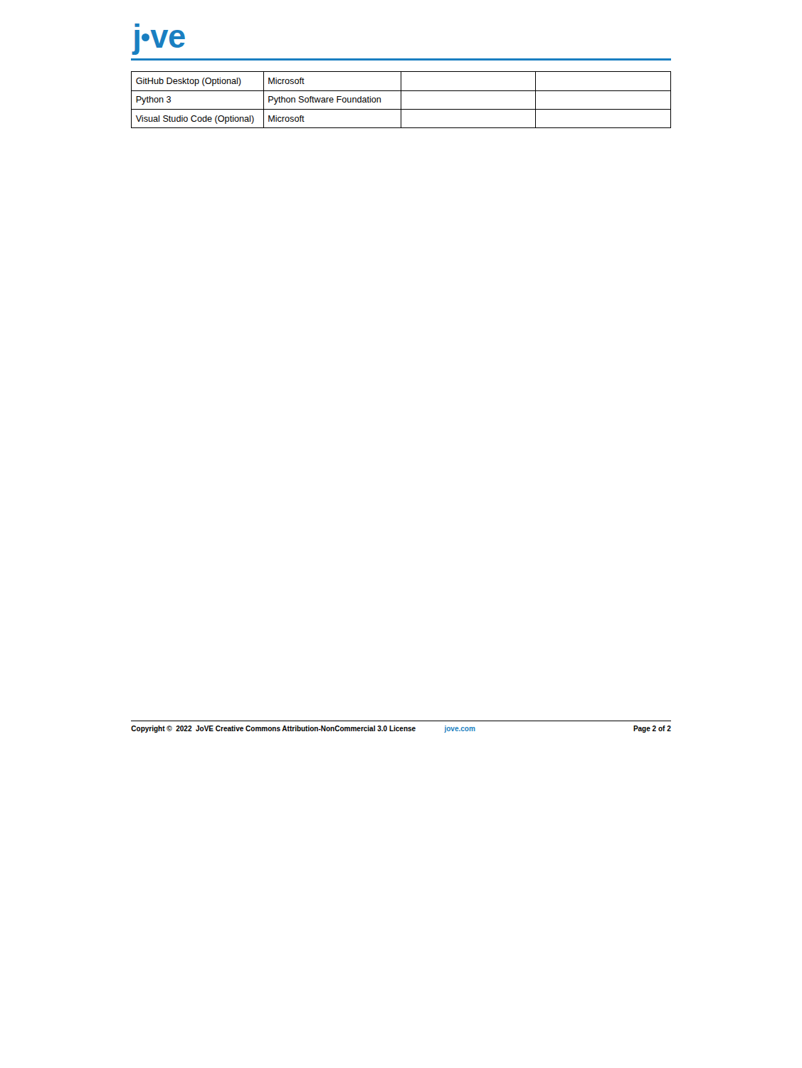j ve
| GitHub Desktop (Optional) | Microsoft | | |
| Python 3 | Python Software Foundation | | |
| Visual Studio Code (Optional) | Microsoft | | |
Copyright © 2022 JoVE Creative Commons Attribution-NonCommercial 3.0 License jove.com Page 2 of 2